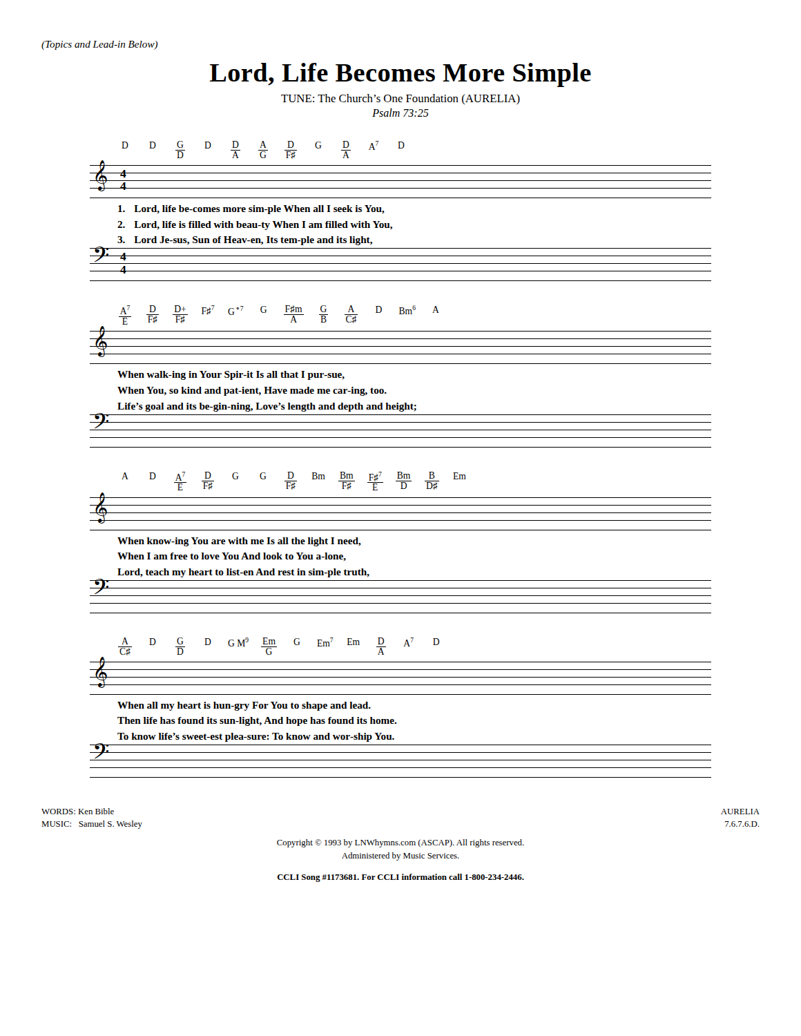(Topics and Lead-in Below)
Lord, Life Becomes More Simple
TUNE: The Church’s One Foundation (AURELIA)
Psalm 73:25
D D GD D DA AG DF♯ G DA A7 D
𝄞 4
4
1. Lord, life be‑comes more sim‑ple When all I seek is You, 2. Lord, life is filled with beau‑ty When I am filled with You, 3. Lord Je‑sus, Sun of Heav‑en, Its tem‑ple and its light,
𝄢 4
4
A7 E DF♯ D+F♯ F♯7 G⚬7 G F♯m A GB AC♯ D Bm6 A
𝄞
When walk‑ing in Your Spir‑it Is all that I pur‑sue, When You, so kind and pat‑ient, Have made me car‑ing, too. Life’s goal and its be‑gin‑ning, Love’s length and depth and height;
𝄢
A D A7 E DF♯ G G DF♯ Bm Bm F♯ F♯7 E Bm D BD♯ Em
𝄞
When know‑ing You are with me Is all the light I need, When I am free to love You And look to You a‑lone, Lord, teach my heart to list‑en And rest in sim‑ple truth,
𝄢
AC♯ D GD D G M9 Em G G Em7 Em DA A7 D
𝄞
When all my heart is hun‑gry For You to shape and lead. Then life has found its sun‑light, And hope has found its home. To know life’s sweet‑est plea‑sure: To know and wor‑ship You.
𝄢
WORDS: Ken Bible
MUSIC: Samuel S. Wesley
AURELIA
7.6.7.6.D.
Copyright © 1993 by LNWhymns.com (ASCAP). All rights reserved.
Administered by Music Services.
CCLI Song #1173681. For CCLI information call 1-800-234-2446.